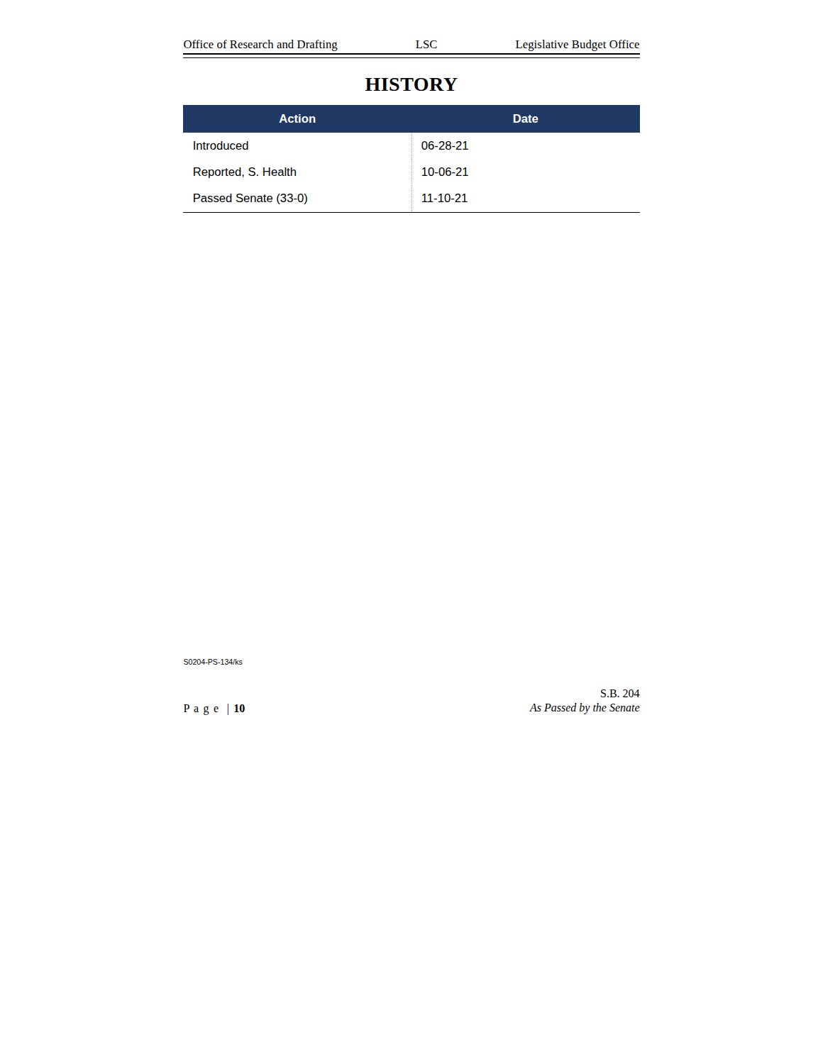Office of Research and Drafting
LSC
Legislative Budget Office
HISTORY
| Action | Date |
| --- | --- |
| Introduced | 06-28-21 |
| Reported, S. Health | 10-06-21 |
| Passed Senate (33-0) | 11-10-21 |
S0204-PS-134/ks
P a g e | 10
S.B. 204
As Passed by the Senate